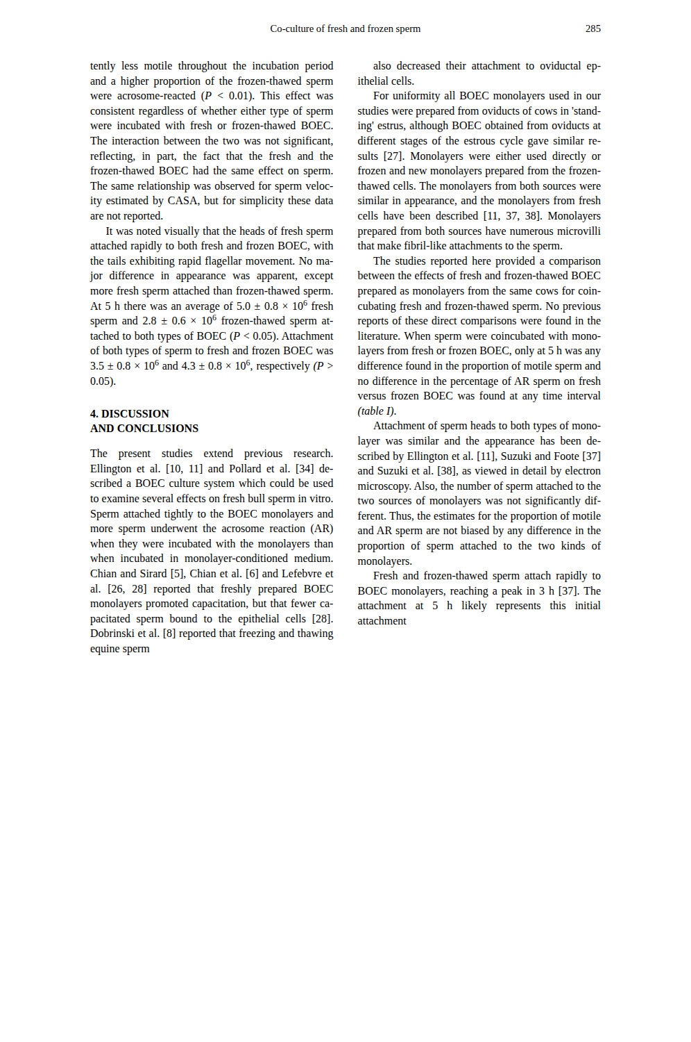Co-culture of fresh and frozen sperm 285
tently less motile throughout the incubation period and a higher proportion of the frozen-thawed sperm were acrosome-reacted (P < 0.01). This effect was consistent regardless of whether either type of sperm were incubated with fresh or frozen-thawed BOEC. The interaction between the two was not significant, reflecting, in part, the fact that the fresh and the frozen-thawed BOEC had the same effect on sperm. The same relationship was observed for sperm velocity estimated by CASA, but for simplicity these data are not reported.
It was noted visually that the heads of fresh sperm attached rapidly to both fresh and frozen BOEC, with the tails exhibiting rapid flagellar movement. No major difference in appearance was apparent, except more fresh sperm attached than frozen-thawed sperm. At 5 h there was an average of 5.0 ± 0.8 × 106 fresh sperm and 2.8 ± 0.6 × 106 frozen-thawed sperm attached to both types of BOEC (P < 0.05). Attachment of both types of sperm to fresh and frozen BOEC was 3.5 ± 0.8 × 106 and 4.3 ± 0.8 × 106, respectively (P > 0.05).
4. DISCUSSION
AND CONCLUSIONS
The present studies extend previous research. Ellington et al. [10, 11] and Pollard et al. [34] described a BOEC culture system which could be used to examine several effects on fresh bull sperm in vitro. Sperm attached tightly to the BOEC monolayers and more sperm underwent the acrosome reaction (AR) when they were incubated with the monolayers than when incubated in monolayer-conditioned medium. Chian and Sirard [5], Chian et al. [6] and Lefebvre et al. [26, 28] reported that freshly prepared BOEC monolayers promoted capacitation, but that fewer capacitated sperm bound to the epithelial cells [28]. Dobrinski et al. [8] reported that freezing and thawing equine sperm
also decreased their attachment to oviductal epithelial cells.
For uniformity all BOEC monolayers used in our studies were prepared from oviducts of cows in 'standing' estrus, although BOEC obtained from oviducts at different stages of the estrous cycle gave similar results [27]. Monolayers were either used directly or frozen and new monolayers prepared from the frozen-thawed cells. The monolayers from both sources were similar in appearance, and the monolayers from fresh cells have been described [11, 37, 38]. Monolayers prepared from both sources have numerous microvilli that make fibril-like attachments to the sperm.
The studies reported here provided a comparison between the effects of fresh and frozen-thawed BOEC prepared as monolayers from the same cows for coincubating fresh and frozen-thawed sperm. No previous reports of these direct comparisons were found in the literature. When sperm were coincubated with monolayers from fresh or frozen BOEC, only at 5 h was any difference found in the proportion of motile sperm and no difference in the percentage of AR sperm on fresh versus frozen BOEC was found at any time interval (table I).
Attachment of sperm heads to both types of monolayer was similar and the appearance has been described by Ellington et al. [11], Suzuki and Foote [37] and Suzuki et al. [38], as viewed in detail by electron microscopy. Also, the number of sperm attached to the two sources of monolayers was not significantly different. Thus, the estimates for the proportion of motile and AR sperm are not biased by any difference in the proportion of sperm attached to the two kinds of monolayers.
Fresh and frozen-thawed sperm attach rapidly to BOEC monolayers, reaching a peak in 3 h [37]. The attachment at 5 h likely represents this initial attachment